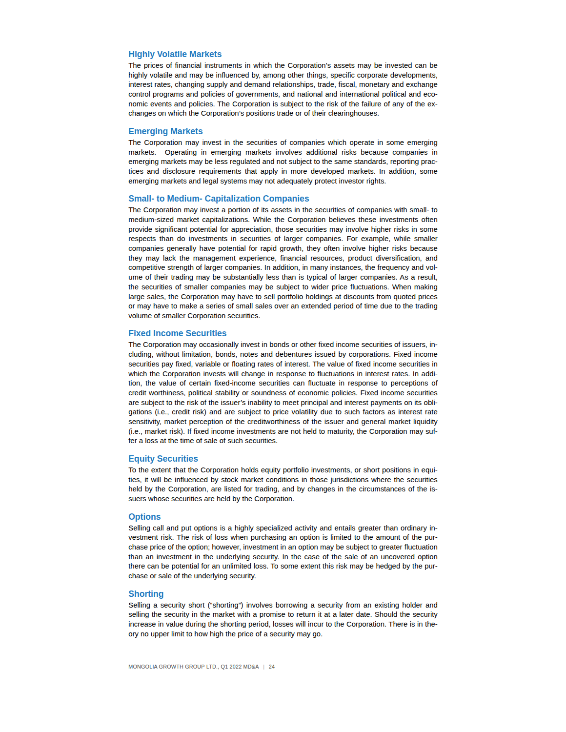Highly Volatile Markets
The prices of financial instruments in which the Corporation’s assets may be invested can be highly volatile and may be influenced by, among other things, specific corporate developments, interest rates, changing supply and demand relationships, trade, fiscal, monetary and exchange control programs and policies of governments, and national and international political and economic events and policies. The Corporation is subject to the risk of the failure of any of the exchanges on which the Corporation’s positions trade or of their clearinghouses.
Emerging Markets
The Corporation may invest in the securities of companies which operate in some emerging markets. Operating in emerging markets involves additional risks because companies in emerging markets may be less regulated and not subject to the same standards, reporting practices and disclosure requirements that apply in more developed markets. In addition, some emerging markets and legal systems may not adequately protect investor rights.
Small- to Medium- Capitalization Companies
The Corporation may invest a portion of its assets in the securities of companies with small- to medium-sized market capitalizations. While the Corporation believes these investments often provide significant potential for appreciation, those securities may involve higher risks in some respects than do investments in securities of larger companies. For example, while smaller companies generally have potential for rapid growth, they often involve higher risks because they may lack the management experience, financial resources, product diversification, and competitive strength of larger companies. In addition, in many instances, the frequency and volume of their trading may be substantially less than is typical of larger companies. As a result, the securities of smaller companies may be subject to wider price fluctuations. When making large sales, the Corporation may have to sell portfolio holdings at discounts from quoted prices or may have to make a series of small sales over an extended period of time due to the trading volume of smaller Corporation securities.
Fixed Income Securities
The Corporation may occasionally invest in bonds or other fixed income securities of issuers, including, without limitation, bonds, notes and debentures issued by corporations. Fixed income securities pay fixed, variable or floating rates of interest. The value of fixed income securities in which the Corporation invests will change in response to fluctuations in interest rates. In addition, the value of certain fixed-income securities can fluctuate in response to perceptions of credit worthiness, political stability or soundness of economic policies. Fixed income securities are subject to the risk of the issuer’s inability to meet principal and interest payments on its obligations (i.e., credit risk) and are subject to price volatility due to such factors as interest rate sensitivity, market perception of the creditworthiness of the issuer and general market liquidity (i.e., market risk). If fixed income investments are not held to maturity, the Corporation may suffer a loss at the time of sale of such securities.
Equity Securities
To the extent that the Corporation holds equity portfolio investments, or short positions in equities, it will be influenced by stock market conditions in those jurisdictions where the securities held by the Corporation, are listed for trading, and by changes in the circumstances of the issuers whose securities are held by the Corporation.
Options
Selling call and put options is a highly specialized activity and entails greater than ordinary investment risk. The risk of loss when purchasing an option is limited to the amount of the purchase price of the option; however, investment in an option may be subject to greater fluctuation than an investment in the underlying security. In the case of the sale of an uncovered option there can be potential for an unlimited loss. To some extent this risk may be hedged by the purchase or sale of the underlying security.
Shorting
Selling a security short (“shorting”) involves borrowing a security from an existing holder and selling the security in the market with a promise to return it at a later date. Should the security increase in value during the shorting period, losses will incur to the Corporation. There is in theory no upper limit to how high the price of a security may go.
MONGOLIA GROWTH GROUP LTD., Q1 2022 MD&A | 24